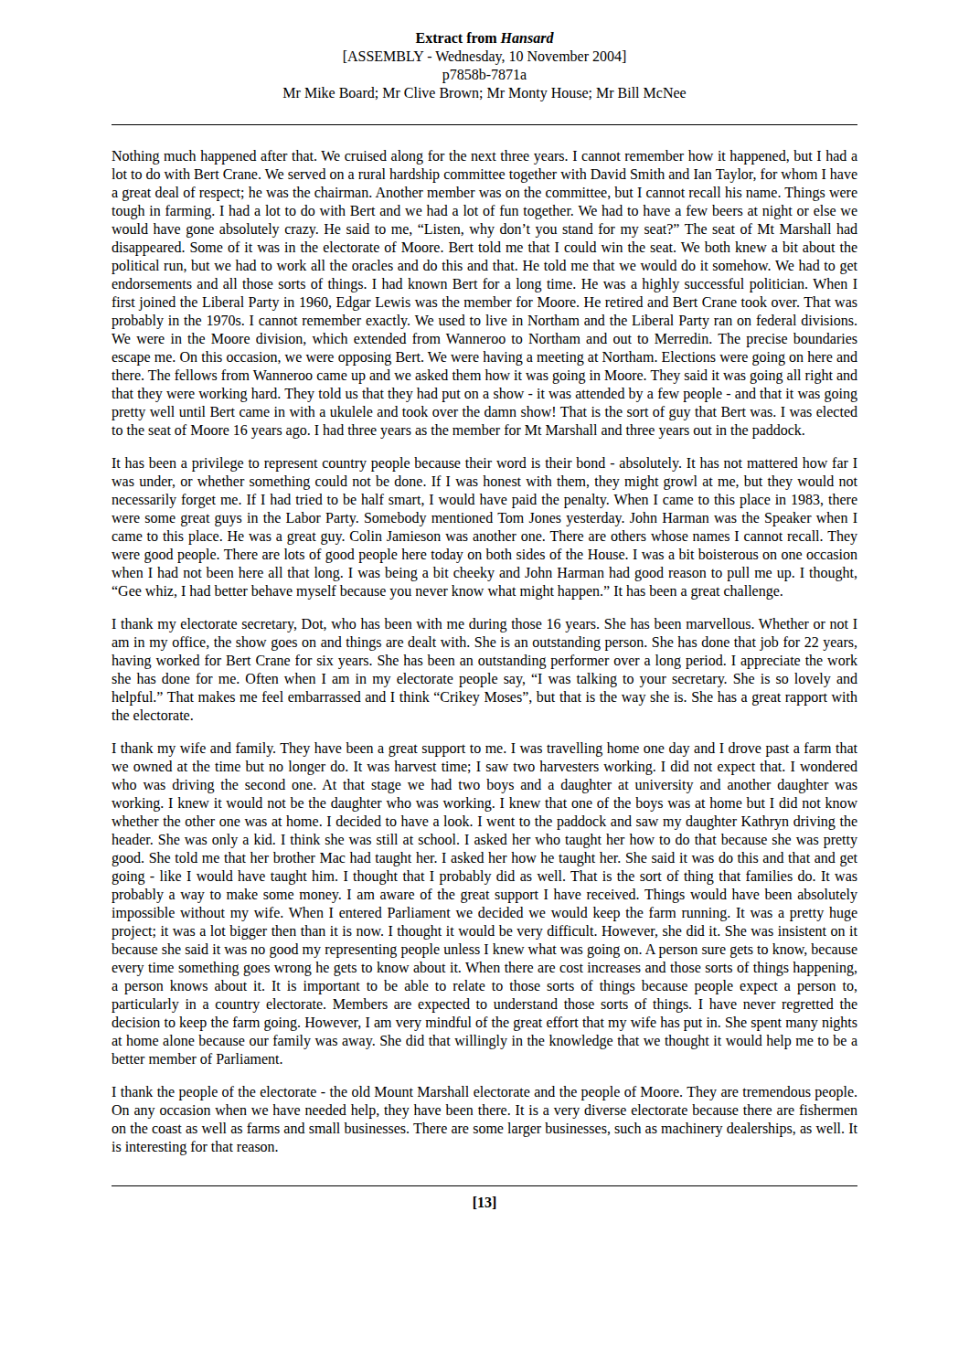Extract from Hansard [ASSEMBLY - Wednesday, 10 November 2004] p7858b-7871a Mr Mike Board; Mr Clive Brown; Mr Monty House; Mr Bill McNee
Nothing much happened after that. We cruised along for the next three years. I cannot remember how it happened, but I had a lot to do with Bert Crane. We served on a rural hardship committee together with David Smith and Ian Taylor, for whom I have a great deal of respect; he was the chairman. Another member was on the committee, but I cannot recall his name. Things were tough in farming. I had a lot to do with Bert and we had a lot of fun together. We had to have a few beers at night or else we would have gone absolutely crazy. He said to me, “Listen, why don’t you stand for my seat?” The seat of Mt Marshall had disappeared. Some of it was in the electorate of Moore. Bert told me that I could win the seat. We both knew a bit about the political run, but we had to work all the oracles and do this and that. He told me that we would do it somehow. We had to get endorsements and all those sorts of things. I had known Bert for a long time. He was a highly successful politician. When I first joined the Liberal Party in 1960, Edgar Lewis was the member for Moore. He retired and Bert Crane took over. That was probably in the 1970s. I cannot remember exactly. We used to live in Northam and the Liberal Party ran on federal divisions. We were in the Moore division, which extended from Wanneroo to Northam and out to Merredin. The precise boundaries escape me. On this occasion, we were opposing Bert. We were having a meeting at Northam. Elections were going on here and there. The fellows from Wanneroo came up and we asked them how it was going in Moore. They said it was going all right and that they were working hard. They told us that they had put on a show - it was attended by a few people - and that it was going pretty well until Bert came in with a ukulele and took over the damn show! That is the sort of guy that Bert was. I was elected to the seat of Moore 16 years ago. I had three years as the member for Mt Marshall and three years out in the paddock.
It has been a privilege to represent country people because their word is their bond - absolutely. It has not mattered how far I was under, or whether something could not be done. If I was honest with them, they might growl at me, but they would not necessarily forget me. If I had tried to be half smart, I would have paid the penalty. When I came to this place in 1983, there were some great guys in the Labor Party. Somebody mentioned Tom Jones yesterday. John Harman was the Speaker when I came to this place. He was a great guy. Colin Jamieson was another one. There are others whose names I cannot recall. They were good people. There are lots of good people here today on both sides of the House. I was a bit boisterous on one occasion when I had not been here all that long. I was being a bit cheeky and John Harman had good reason to pull me up. I thought, “Gee whiz, I had better behave myself because you never know what might happen.” It has been a great challenge.
I thank my electorate secretary, Dot, who has been with me during those 16 years. She has been marvellous. Whether or not I am in my office, the show goes on and things are dealt with. She is an outstanding person. She has done that job for 22 years, having worked for Bert Crane for six years. She has been an outstanding performer over a long period. I appreciate the work she has done for me. Often when I am in my electorate people say, “I was talking to your secretary. She is so lovely and helpful.” That makes me feel embarrassed and I think “Crikey Moses”, but that is the way she is. She has a great rapport with the electorate.
I thank my wife and family. They have been a great support to me. I was travelling home one day and I drove past a farm that we owned at the time but no longer do. It was harvest time; I saw two harvesters working. I did not expect that. I wondered who was driving the second one. At that stage we had two boys and a daughter at university and another daughter was working. I knew it would not be the daughter who was working. I knew that one of the boys was at home but I did not know whether the other one was at home. I decided to have a look. I went to the paddock and saw my daughter Kathryn driving the header. She was only a kid. I think she was still at school. I asked her who taught her how to do that because she was pretty good. She told me that her brother Mac had taught her. I asked her how he taught her. She said it was do this and that and get going - like I would have taught him. I thought that I probably did as well. That is the sort of thing that families do. It was probably a way to make some money. I am aware of the great support I have received. Things would have been absolutely impossible without my wife. When I entered Parliament we decided we would keep the farm running. It was a pretty huge project; it was a lot bigger then than it is now. I thought it would be very difficult. However, she did it. She was insistent on it because she said it was no good my representing people unless I knew what was going on. A person sure gets to know, because every time something goes wrong he gets to know about it. When there are cost increases and those sorts of things happening, a person knows about it. It is important to be able to relate to those sorts of things because people expect a person to, particularly in a country electorate. Members are expected to understand those sorts of things. I have never regretted the decision to keep the farm going. However, I am very mindful of the great effort that my wife has put in. She spent many nights at home alone because our family was away. She did that willingly in the knowledge that we thought it would help me to be a better member of Parliament.
I thank the people of the electorate - the old Mount Marshall electorate and the people of Moore. They are tremendous people. On any occasion when we have needed help, they have been there. It is a very diverse electorate because there are fishermen on the coast as well as farms and small businesses. There are some larger businesses, such as machinery dealerships, as well. It is interesting for that reason.
[13]